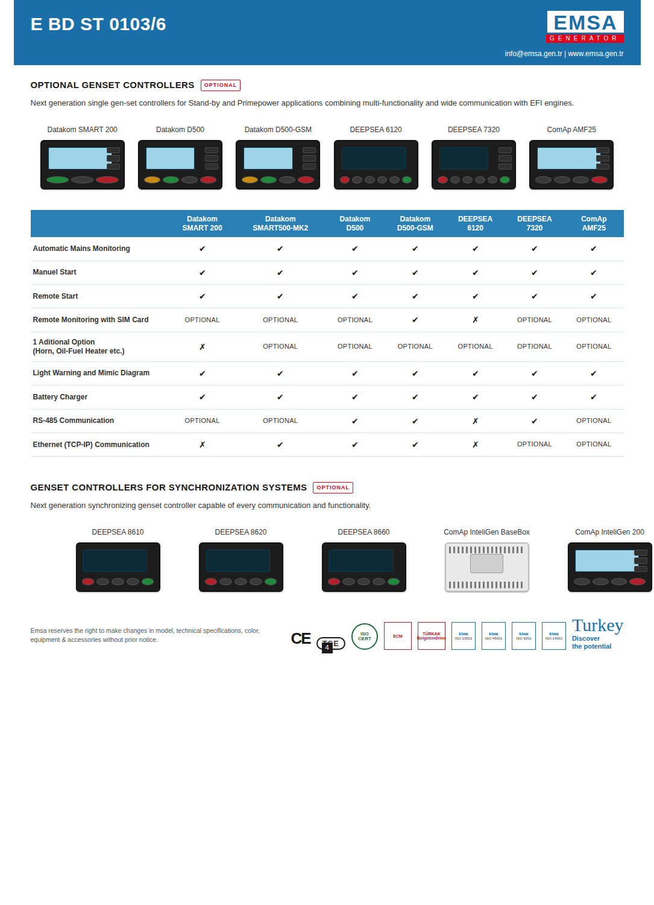E BD ST 0103/6
EMSA GENERATOR
info@emsa.gen.tr | www.emsa.gen.tr
Optional Genset Controllers Optional
Next generation single gen-set controllers for Stand-by and Primepower applications combining multi-functionality and wide communication with EFI engines.
Datakom SMART 200
Datakom D500
Datakom D500-GSM
DEEPSEA 6120
DEEPSEA 7320
ComAp AMF25
| | Datakom SMART 200 | Datakom SMART500-MK2 | Datakom D500 | Datakom D500-GSM | DEEPSEA 6120 | DEEPSEA 7320 | ComAp AMF25 |
| --- | --- | --- | --- | --- | --- | --- | --- |
| Automatic Mains Monitoring | ✔ | ✔ | ✔ | ✔ | ✔ | ✔ | ✔ |
| Manuel Start | ✔ | ✔ | ✔ | ✔ | ✔ | ✔ | ✔ |
| Remote Start | ✔ | ✔ | ✔ | ✔ | ✔ | ✔ | ✔ |
| Remote Monitoring with SIM Card | OPTIONAL | OPTIONAL | OPTIONAL | ✔ | ✗ | OPTIONAL | OPTIONAL |
| 1 Aditional Option (Horn, Oil-Fuel Heater etc.) | ✗ | OPTIONAL | OPTIONAL | OPTIONAL | OPTIONAL | OPTIONAL | OPTIONAL |
| Light Warning and Mimic Diagram | ✔ | ✔ | ✔ | ✔ | ✔ | ✔ | ✔ |
| Battery Charger | ✔ | ✔ | ✔ | ✔ | ✔ | ✔ | ✔ |
| RS-485 Communication | OPTIONAL | OPTIONAL | ✔ | ✔ | ✗ | ✔ | OPTIONAL |
| Ethernet (TCP-IP) Communication | ✗ | ✔ | ✔ | ✔ | ✗ | OPTIONAL | OPTIONAL |
Genset Controllers for Synchronization Systems Optional
Next generation synchronizing genset controller capable of every communication and functionality.
DEEPSEA 8610
DEEPSEA 8620
DEEPSEA 8660
ComAp InteliGen BaseBox
ComAp InteliGen 200
Emsa reserves the right to make changes in model, technical specifications, color, equipment & accessories without prior notice.
CE
TSE
ISO
CERT
ECM
TÜRKAK
Belgelendirme
kiwaISO 10002
kiwaISO 45001
kiwaISO 9001
kiwaISO 14001
Turkey
Discover
the potential
4